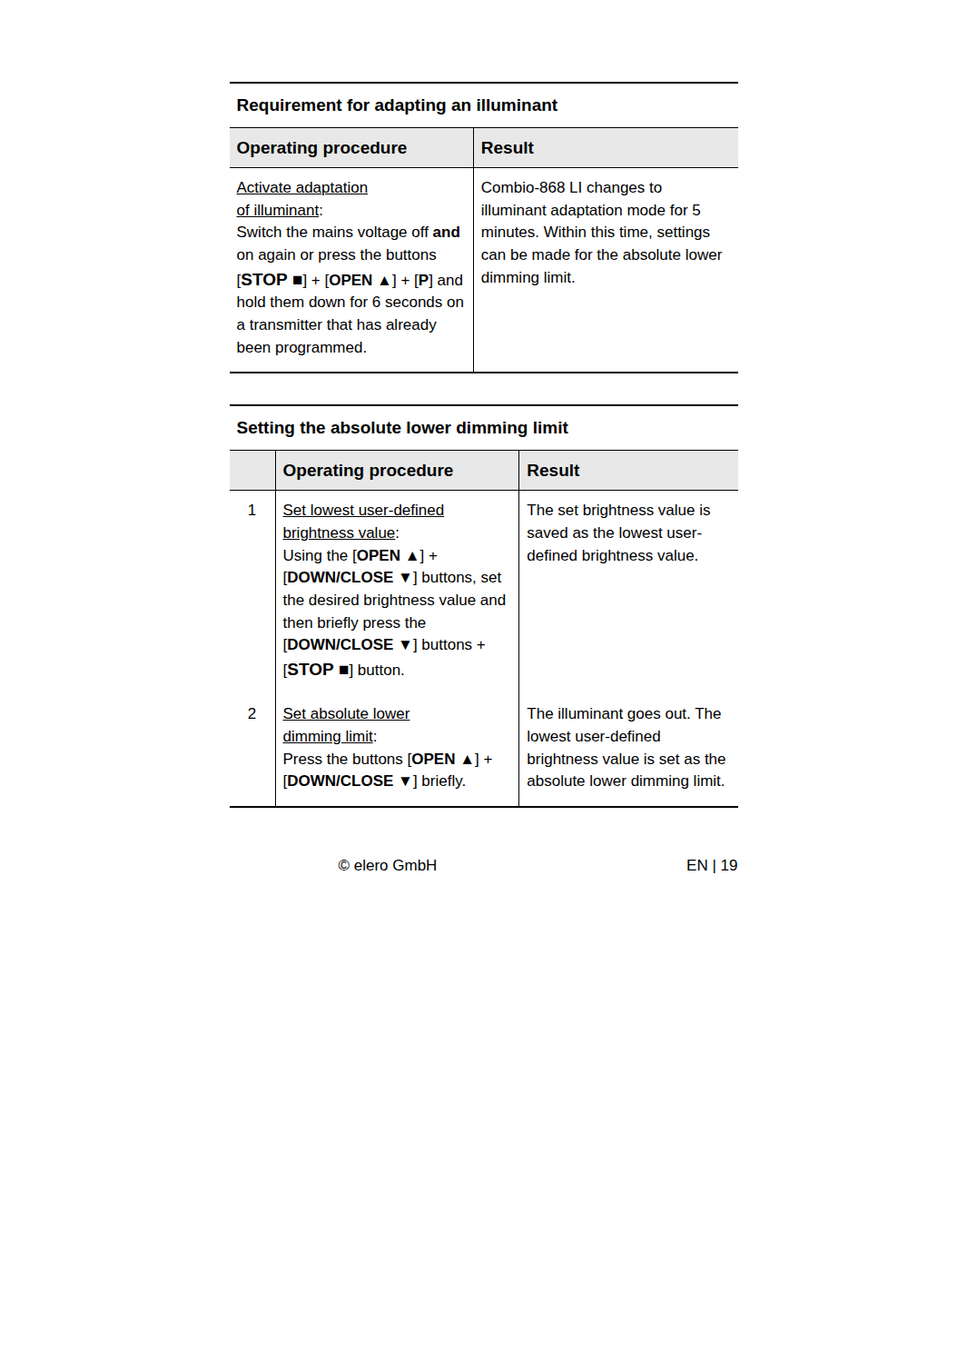Requirement for adapting an illuminant
| Operating procedure | Result |
| --- | --- |
| Activate adaptation of illuminant : Switch the mains voltage off and on again or press the buttons [ STOP ■ ] + [ OPEN ▲ ] + [ P ] and hold them down for 6 seconds on a transmitter that has already been programmed. | Combio-868 LI changes to illuminant adaptation mode for 5 minutes. Within this time, settings can be made for the absolute lower dimming limit. |
Setting the absolute lower dimming limit
| | Operating procedure | Result |
| --- | --- | --- |
| 1 | Set lowest user-defined brightness value : Using the [ OPEN ▲ ] + [ DOWN/CLOSE ▼ ] buttons, set the desired brightness value and then briefly press the [ DOWN/CLOSE ▼ ] buttons + [ STOP ■ ] button. | The set brightness value is saved as the lowest user-defined brightness value. |
| 2 | Set absolute lower dimming limit : Press the buttons [ OPEN ▲ ] + [ DOWN/CLOSE ▼ ] briefly. | The illuminant goes out. The lowest user-defined brightness value is set as the absolute lower dimming limit. |
© elero GmbH EN | 19